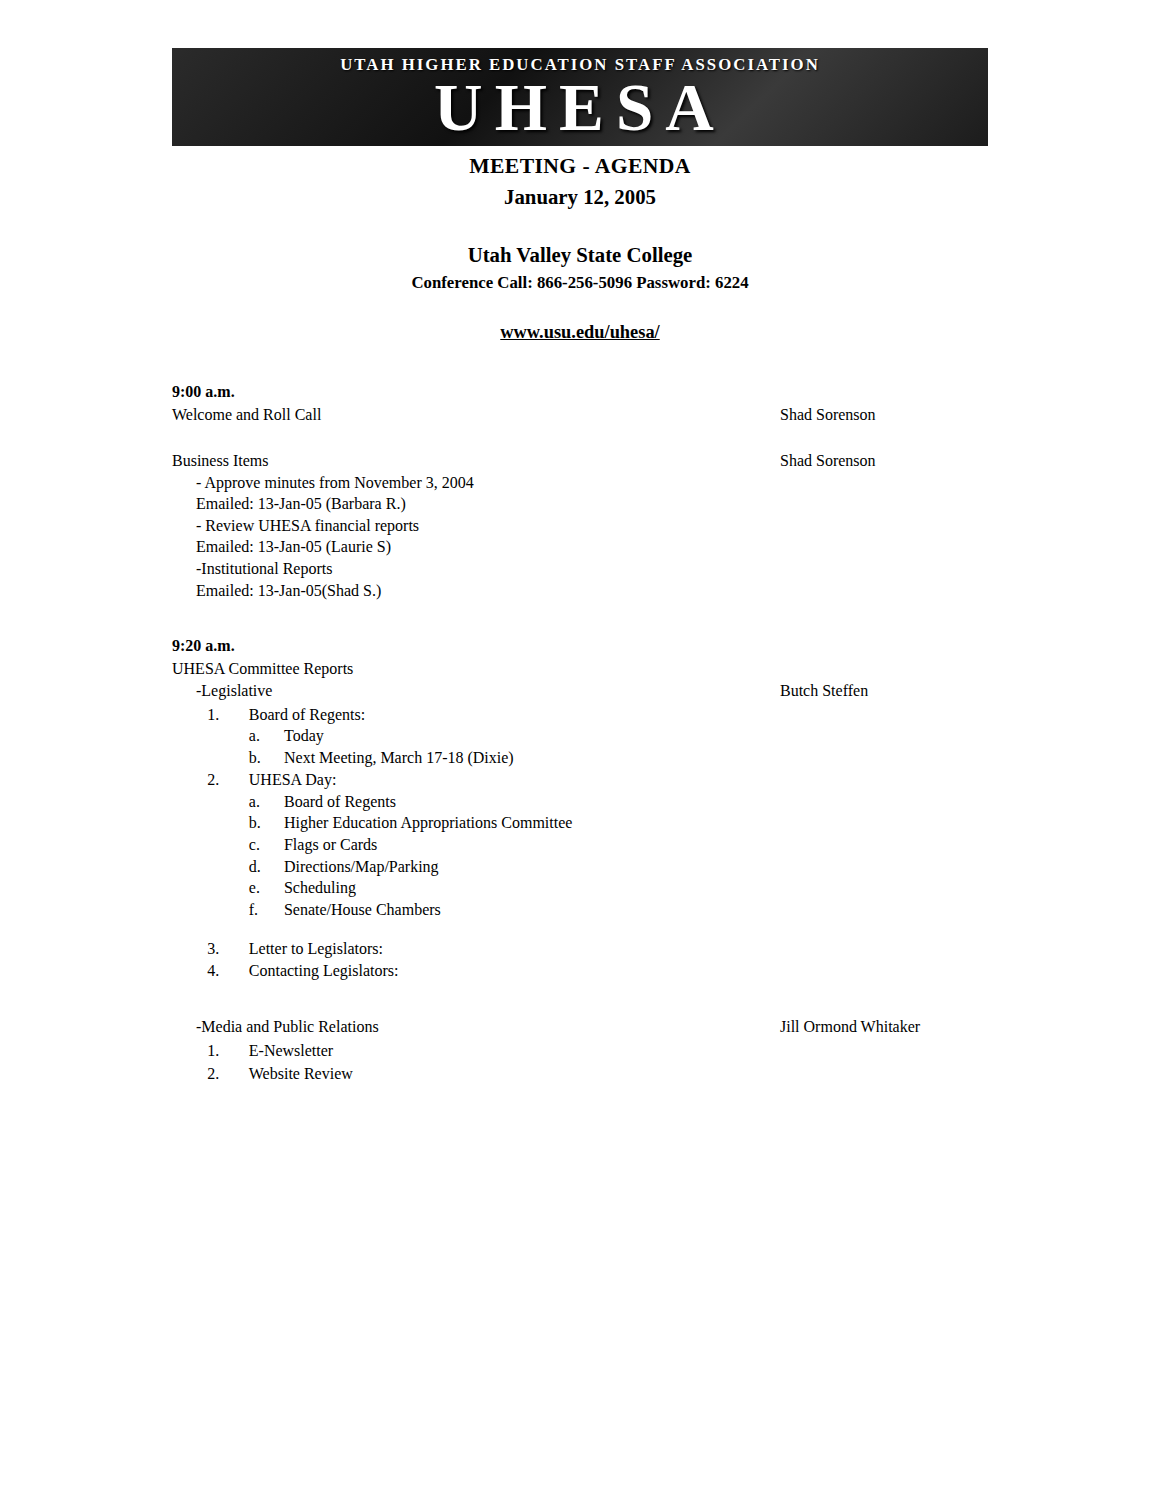Utah Higher Education Staff Association
UHESA
MEETING - AGENDA
January 12, 2005
Utah Valley State College
Conference Call: 866-256-5096 Password: 6224
www.usu.edu/uhesa/
9:00 a.m.
Welcome and Roll Call
Shad Sorenson
Business Items
Shad Sorenson
- Approve minutes from November 3, 2004
Emailed: 13-Jan-05 (Barbara R.)
- Review UHESA financial reports
Emailed: 13-Jan-05 (Laurie S)
-Institutional Reports
Emailed: 13-Jan-05(Shad S.)
9:20 a.m.
UHESA Committee Reports
-Legislative
Butch Steffen
1. Board of Regents:
a. Today
b. Next Meeting, March 17-18 (Dixie)
2. UHESA Day:
a. Board of Regents
b. Higher Education Appropriations Committee
c. Flags or Cards
d. Directions/Map/Parking
e. Scheduling
f. Senate/House Chambers
3. Letter to Legislators:
4. Contacting Legislators:
-Media and Public Relations
Jill Ormond Whitaker
1. E-Newsletter
2. Website Review